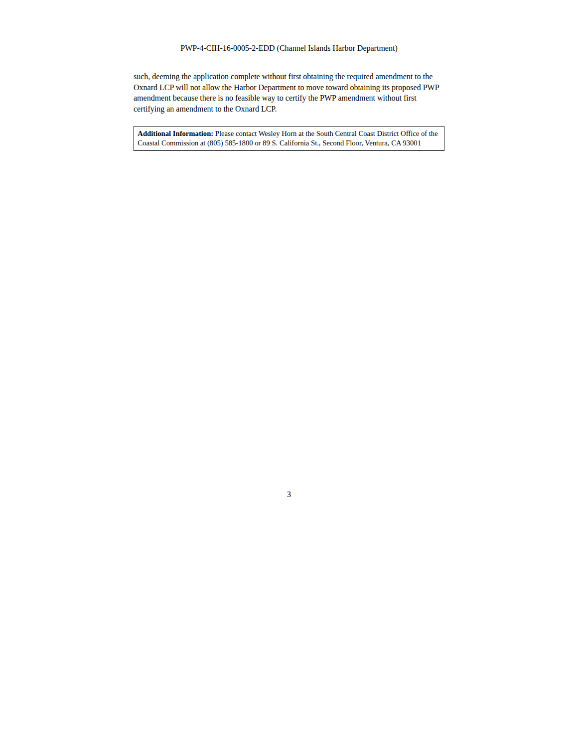PWP-4-CIH-16-0005-2-EDD (Channel Islands Harbor Department)
such, deeming the application complete without first obtaining the required amendment to the Oxnard LCP will not allow the Harbor Department to move toward obtaining its proposed PWP amendment because there is no feasible way to certify the PWP amendment without first certifying an amendment to the Oxnard LCP.
Additional Information: Please contact Wesley Horn at the South Central Coast District Office of the Coastal Commission at (805) 585-1800 or 89 S. California St., Second Floor, Ventura, CA 93001
3